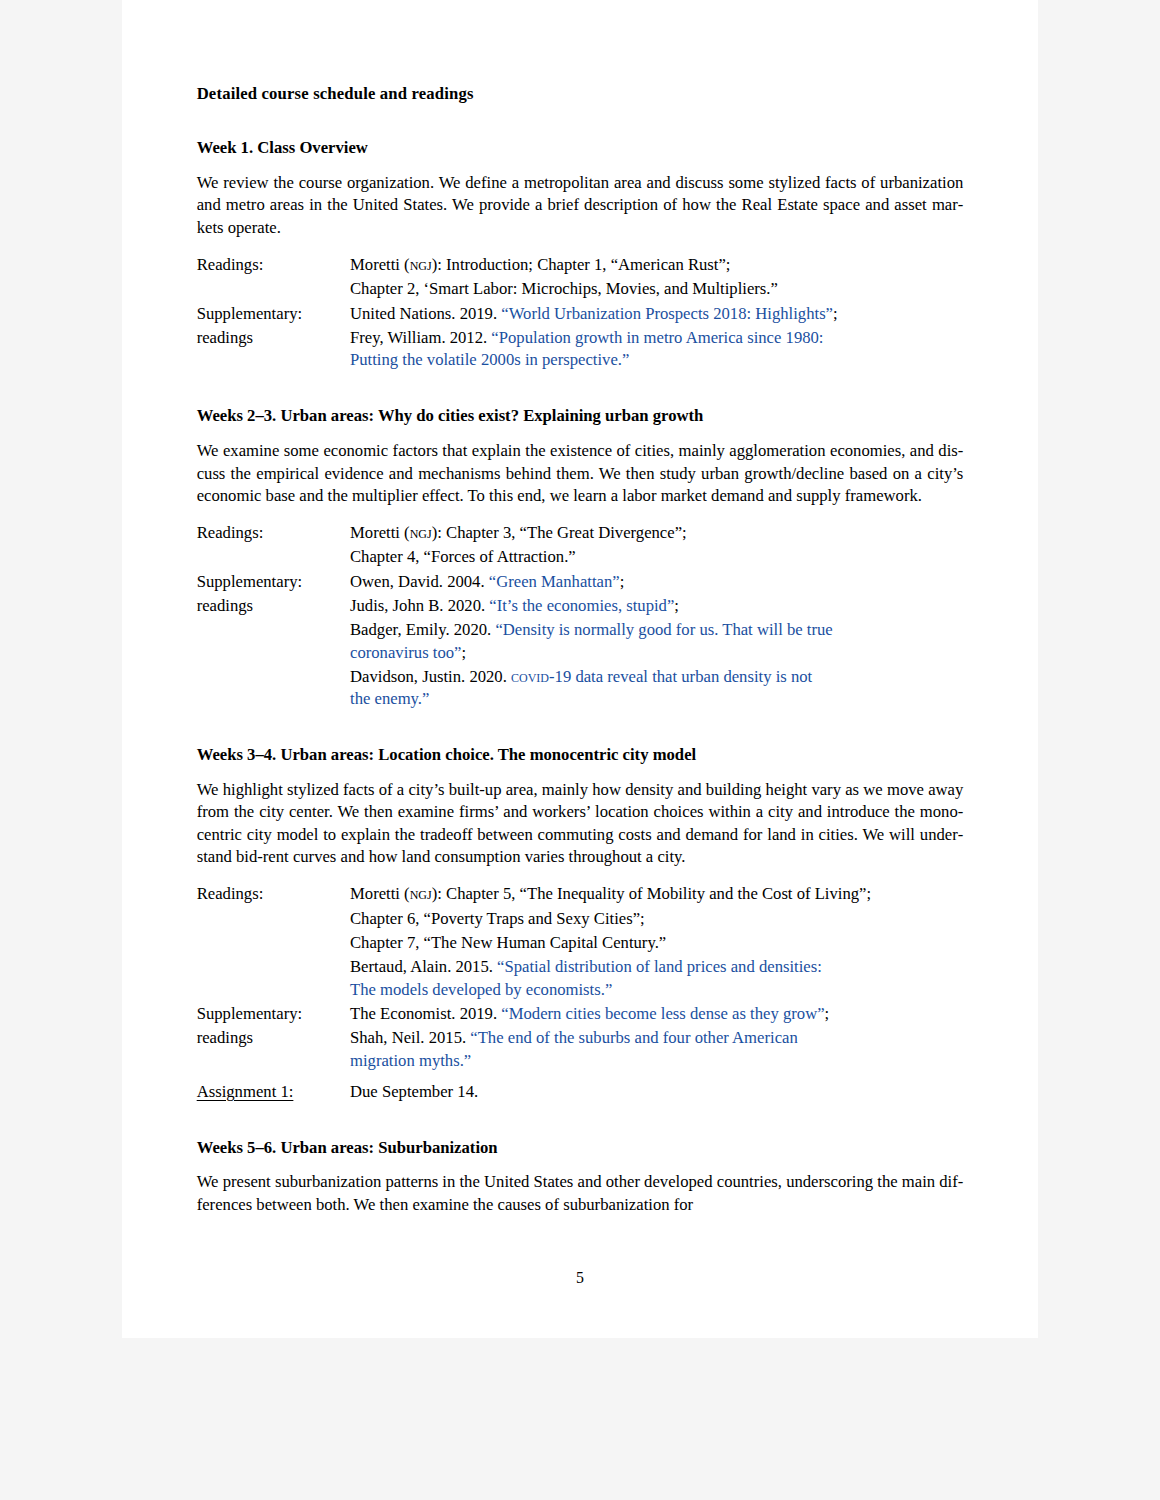Detailed course schedule and readings
Week 1. Class Overview
We review the course organization. We define a metropolitan area and discuss some stylized facts of urbanization and metro areas in the United States. We provide a brief description of how the Real Estate space and asset markets operate.
| Readings: | Moretti ( ngj ): Introduction; Chapter 1, “American Rust”; |
| | Chapter 2, ‘Smart Labor: Microchips, Movies, and Multipliers.” |
| Supplementary: | United Nations. 2019. “World Urbanization Prospects 2018: Highlights” ; |
| readings | Frey, William. 2012. “Population growth in metro America since 1980: Putting the volatile 2000s in perspective.” |
Weeks 2–3. Urban areas: Why do cities exist? Explaining urban growth
We examine some economic factors that explain the existence of cities, mainly agglomeration economies, and discuss the empirical evidence and mechanisms behind them. We then study urban growth/decline based on a city’s economic base and the multiplier effect. To this end, we learn a labor market demand and supply framework.
| Readings: | Moretti ( ngj ): Chapter 3, “The Great Divergence”; |
| | Chapter 4, “Forces of Attraction.” |
| Supplementary: | Owen, David. 2004. “Green Manhattan” ; |
| readings | Judis, John B. 2020. “It’s the economies, stupid” ; |
| | Badger, Emily. 2020. “Density is normally good for us. That will be true coronavirus too” ; |
| | Davidson, Justin. 2020. covid -19 data reveal that urban density is not the enemy.” |
Weeks 3–4. Urban areas: Location choice. The monocentric city model
We highlight stylized facts of a city’s built-up area, mainly how density and building height vary as we move away from the city center. We then examine firms’ and workers’ location choices within a city and introduce the monocentric city model to explain the tradeoff between commuting costs and demand for land in cities. We will understand bid-rent curves and how land consumption varies throughout a city.
| Readings: | Moretti ( ngj ): Chapter 5, “The Inequality of Mobility and the Cost of Living”; |
| | Chapter 6, “Poverty Traps and Sexy Cities”; |
| | Chapter 7, “The New Human Capital Century.” |
| | Bertaud, Alain. 2015. “Spatial distribution of land prices and densities: The models developed by economists.” |
| Supplementary: | The Economist. 2019. “Modern cities become less dense as they grow” ; |
| readings | Shah, Neil. 2015. “The end of the suburbs and four other American migration myths.” |
| Assignment 1: | Due September 14. |
Weeks 5–6. Urban areas: Suburbanization
We present suburbanization patterns in the United States and other developed countries, underscoring the main differences between both. We then examine the causes of suburbanization for
5